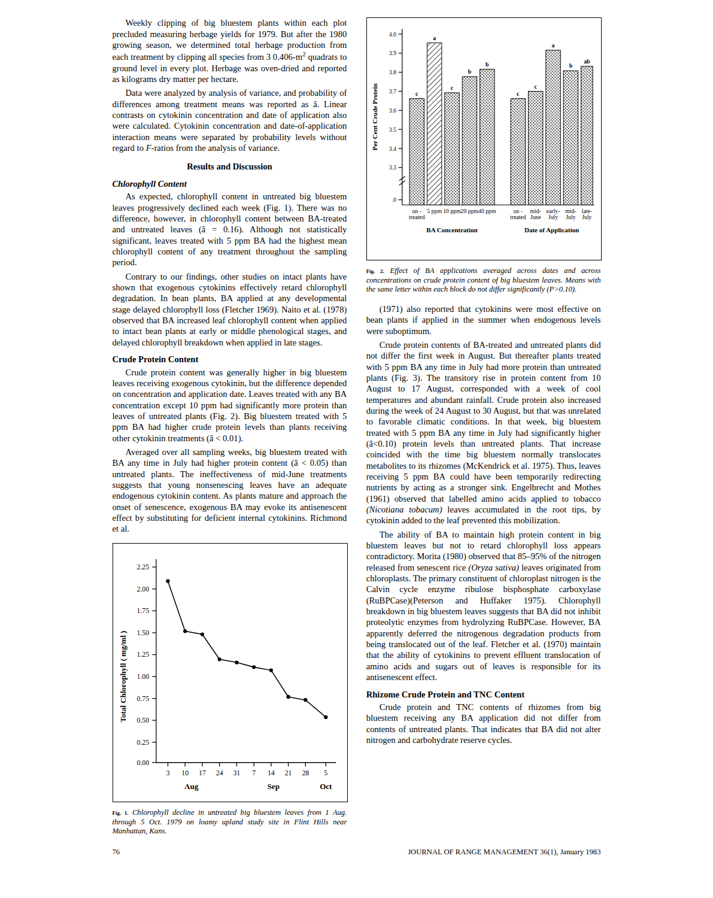Weekly clipping of big bluestem plants within each plot precluded measuring herbage yields for 1979. But after the 1980 growing season, we determined total herbage production from each treatment by clipping all species from 3 0.406-m2 quadrats to ground level in every plot. Herbage was oven-dried and reported as kilograms dry matter per hectare.
Data were analyzed by analysis of variance, and probability of differences among treatment means was reported as â. Linear contrasts on cytokinin concentration and date of application also were calculated. Cytokinin concentration and date-of-application interaction means were separated by probability levels without regard to F-ratios from the analysis of variance.
Results and Discussion
Chlorophyll Content
As expected, chlorophyll content in untreated big bluestem leaves progressively declined each week (Fig. 1). There was no difference, however, in chlorophyll content between BA-treated and untreated leaves (â = 0.16). Although not statistically significant, leaves treated with 5 ppm BA had the highest mean chlorophyll content of any treatment throughout the sampling period.
Contrary to our findings, other studies on intact plants have shown that exogenous cytokinins effectively retard chlorophyll degradation. In bean plants, BA applied at any developmental stage delayed chlorophyll loss (Fletcher 1969). Naito et al. (1978) observed that BA increased leaf chlorophyll content when applied to intact bean plants at early or middle phenological stages, and delayed chlorophyll breakdown when applied in late stages.
Crude Protein Content
Crude protein content was generally higher in big bluestem leaves receiving exogenous cytokinin, but the difference depended on concentration and application date. Leaves treated with any BA concentration except 10 ppm had significantly more protein than leaves of untreated plants (Fig. 2). Big bluestem treated with 5 ppm BA had higher crude protein levels than plants receiving other cytokinin treatments (â < 0.01).
Averaged over all sampling weeks, big bluestem treated with BA any time in July had higher protein content (â < 0.05) than untreated plants. The ineffectiveness of mid-June treatments suggests that young nonsenescing leaves have an adequate endogenous cytokinin content. As plants mature and approach the onset of senescence, exogenous BA may evoke its antisenescent effect by substituting for deficient internal cytokinins. Richmond et al.
2.25 2.00 1.75 1.50 1.25 1.00 0.75 0.50 0.25 0.00 Total Chlorophyll ( mg/ml ) 3 10 17 24 31 7 14 21 28 5 Aug Sep Oct
Fig. 1. Chlorophyll decline in untreated big bluestem leaves from 1 Aug. through 5 Oct. 1979 on loamy upland study site in Flint Hills near Manhattan, Kans.
4.0 3.9 3.8 3.7 3.6 3.5 3.4 3.3 .0 Per Cent Crude Protein c a c b b c c a b ab un -treated 5 ppm 10 ppm 20 ppm 40 ppm un -treated mid-June early-July mid-July late-July BA Concentration Date of Application
Fig. 2. Effect of BA applications averaged across dates and across concentrations on crude protein content of big bluestem leaves. Means with the same letter within each block do not differ significantly (P>0.10).
(1971) also reported that cytokinins were most effective on bean plants if applied in the summer when endogenous levels were suboptimum.
Crude protein contents of BA-treated and untreated plants did not differ the first week in August. But thereafter plants treated with 5 ppm BA any time in July had more protein than untreated plants (Fig. 3). The transitory rise in protein content from 10 August to 17 August, corresponded with a week of cool temperatures and abundant rainfall. Crude protein also increased during the week of 24 August to 30 August, but that was unrelated to favorable climatic conditions. In that week, big bluestem treated with 5 ppm BA any time in July had significantly higher (â<0.10) protein levels than untreated plants. That increase coincided with the time big bluestem normally translocates metabolites to its rhizomes (McKendrick et al. 1975). Thus, leaves receiving 5 ppm BA could have been temporarily redirecting nutrients by acting as a stronger sink. Engelbrecht and Mothes (1961) observed that labelled amino acids applied to tobacco (Nicotiana tobacum) leaves accumulated in the root tips, by cytokinin added to the leaf prevented this mobilization.
The ability of BA to maintain high protein content in big bluestem leaves but not to retard chlorophyll loss appears contradictory. Morita (1980) observed that 85–95% of the nitrogen released from senescent rice (Oryza sativa) leaves originated from chloroplasts. The primary constituent of chloroplast nitrogen is the Calvin cycle enzyme ribulose bisphosphate carboxylase (RuBPCase)(Peterson and Huffaker 1975). Chlorophyll breakdown in big bluestem leaves suggests that BA did not inhibit proteolytic enzymes from hydrolyzing RuBPCase. However, BA apparently deferred the nitrogenous degradation products from being translocated out of the leaf. Fletcher et al. (1970) maintain that the ability of cytokinins to prevent effluent translocation of amino acids and sugars out of leaves is responsible for its antisenescent effect.
Rhizome Crude Protein and TNC Content
Crude protein and TNC contents of rhizomes from big bluestem receiving any BA application did not differ from contents of untreated plants. That indicates that BA did not alter nitrogen and carbohydrate reserve cycles.
76
JOURNAL OF RANGE MANAGEMENT 36(1), January 1983